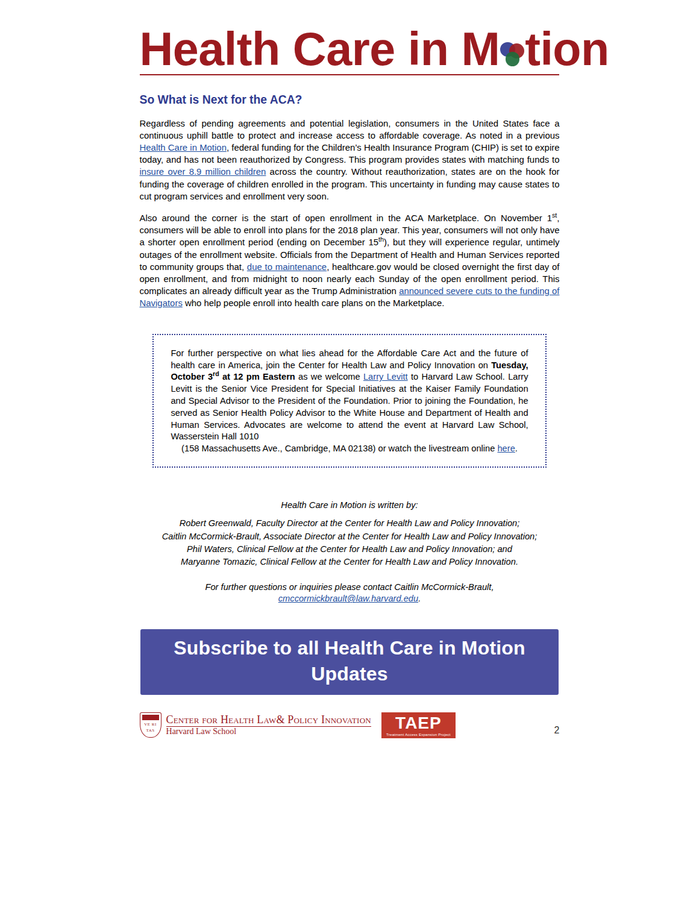Health Care in M tion
So What is Next for the ACA?
Regardless of pending agreements and potential legislation, consumers in the United States face a continuous uphill battle to protect and increase access to affordable coverage. As noted in a previous Health Care in Motion, federal funding for the Children’s Health Insurance Program (CHIP) is set to expire today, and has not been reauthorized by Congress. This program provides states with matching funds to insure over 8.9 million children across the country. Without reauthorization, states are on the hook for funding the coverage of children enrolled in the program. This uncertainty in funding may cause states to cut program services and enrollment very soon.
Also around the corner is the start of open enrollment in the ACA Marketplace. On November 1st, consumers will be able to enroll into plans for the 2018 plan year. This year, consumers will not only have a shorter open enrollment period (ending on December 15th), but they will experience regular, untimely outages of the enrollment website. Officials from the Department of Health and Human Services reported to community groups that, due to maintenance, healthcare.gov would be closed overnight the first day of open enrollment, and from midnight to noon nearly each Sunday of the open enrollment period. This complicates an already difficult year as the Trump Administration announced severe cuts to the funding of Navigators who help people enroll into health care plans on the Marketplace.
For further perspective on what lies ahead for the Affordable Care Act and the future of health care in America, join the Center for Health Law and Policy Innovation on Tuesday, October 3rd at 12 pm Eastern as we welcome Larry Levitt to Harvard Law School. Larry Levitt is the Senior Vice President for Special Initiatives at the Kaiser Family Foundation and Special Advisor to the President of the Foundation. Prior to joining the Foundation, he served as Senior Health Policy Advisor to the White House and Department of Health and Human Services. Advocates are welcome to attend the event at Harvard Law School, Wasserstein Hall 1010
(158 Massachusetts Ave., Cambridge, MA 02138) or watch the livestream online here.
Health Care in Motion is written by:
Robert Greenwald, Faculty Director at the Center for Health Law and Policy Innovation;
Caitlin McCormick-Brault, Associate Director at the Center for Health Law and Policy Innovation;
Phil Waters, Clinical Fellow at the Center for Health Law and Policy Innovation; and
Maryanne Tomazic, Clinical Fellow at the Center for Health Law and Policy Innovation.
For further questions or inquiries please contact Caitlin McCormick-Brault, cmccormickbrault@law.harvard.edu.
Subscribe to all Health Care in Motion Updates
Center for Health Law& Policy Innovation
Harvard Law School
TAEP Treatment Access Expansion Project
2